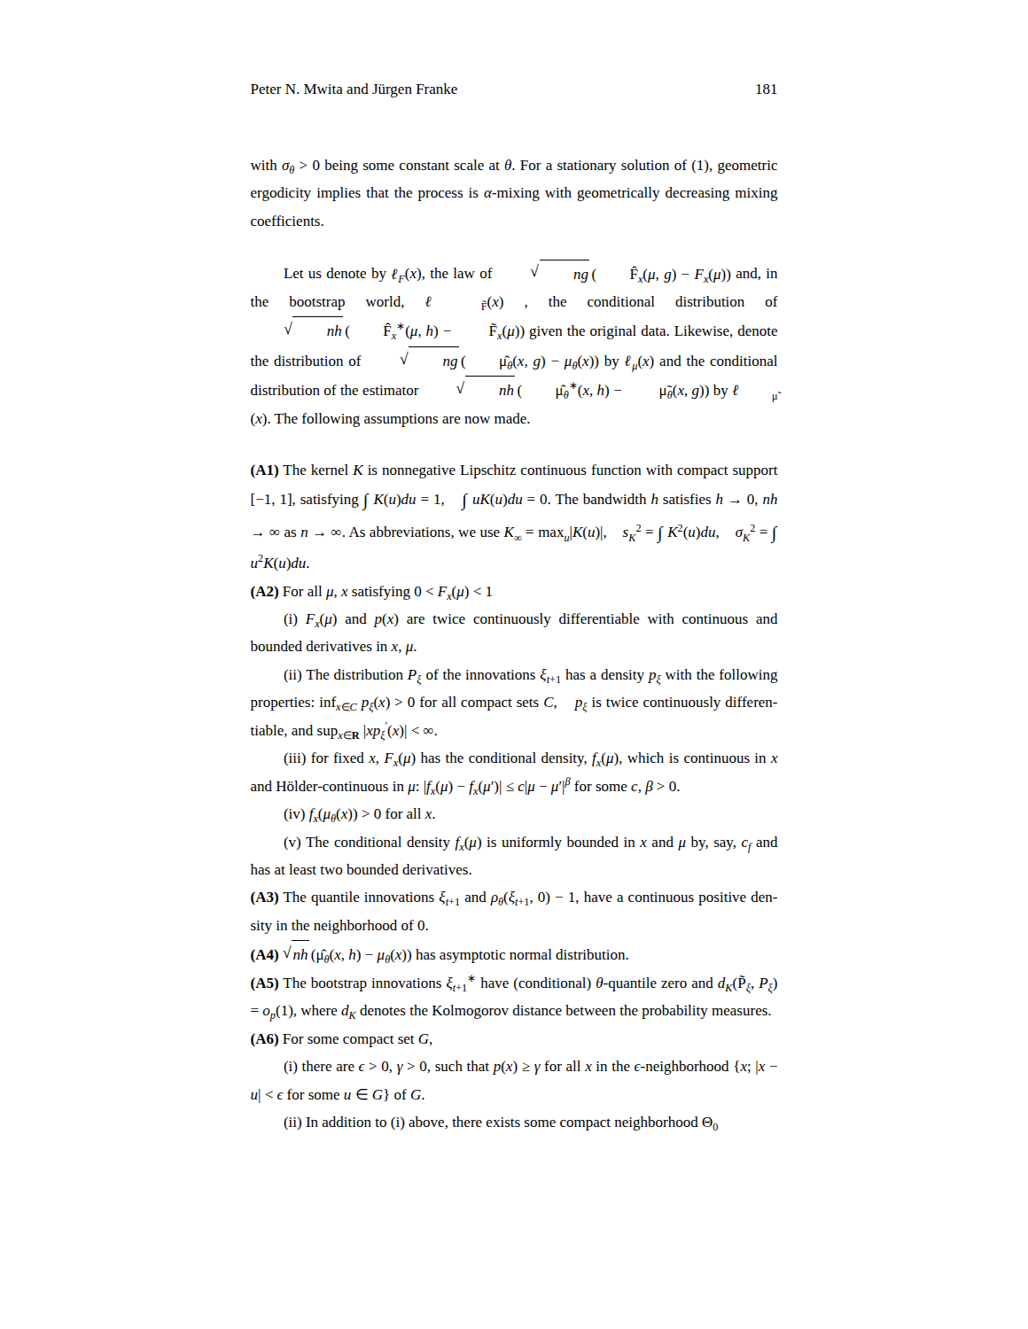Peter N. Mwita and Jürgen Franke 181
with σθ > 0 being some constant scale at θ. For a stationary solution of (1), geometric ergodicity implies that the process is α-mixing with geometrically decreasing mixing coefficients.
Let us denote by ℓF(x), the law of ng(F̂x(μ, g) − Fx(μ)) and, in the bootstrap world, ℓF̃(x) , the conditional distribution of nh(F̂x∗(μ, h) − F̃x(μ)) given the original data. Likewise, denote the distribution of ng(μ̂θ(x, g) − μθ(x)) by ℓμ(x) and the conditional distribution of the estimator nh(μ̂θ∗(x, h) − μ̃θ(x, g)) by ℓμ̃(x). The following assumptions are now made.
(A1) The kernel K is nonnegative Lipschitz continuous function with compact support [−1, 1], satisfying ∫ K(u)du = 1, ∫ uK(u)du = 0. The bandwidth h satisfies h → 0, nh → ∞ as n → ∞. As abbreviations, we use K∞ = maxu|K(u)|, sK2 = ∫ K2(u)du, σK2 = ∫ u2K(u)du.
(A2) For all μ, x satisfying 0 < Fx(μ) < 1
(i) Fx(μ) and p(x) are twice continuously differentiable with continuous and bounded derivatives in x, μ.
(ii) The distribution Pξ of the innovations ξt+1 has a density pξ with the following properties: infx∈C pξ(x) > 0 for all compact sets C, pξ is twice continuously differentiable, and supx∈R |xpξ′(x)| < ∞.
(iii) for fixed x, Fx(μ) has the conditional density, fx(μ), which is continuous in x and Hölder-continuous in μ: |fx(μ) − fx(μ′)| ≤ c|μ − μ′|β for some c, β > 0.
(iv) fx(μθ(x)) > 0 for all x.
(v) The conditional density fx(μ) is uniformly bounded in x and μ by, say, cf and has at least two bounded derivatives.
(A3) The quantile innovations ξt+1 and ρθ(ξt+1, 0) − 1, have a continuous positive density in the neighborhood of 0.
(A4) nh(μ̂θ(x, h) − μθ(x)) has asymptotic normal distribution.
(A5) The bootstrap innovations ξt+1∗ have (conditional) θ-quantile zero and dK(P̃ξ, Pξ) = op(1), where dK denotes the Kolmogorov distance between the probability measures.
(A6) For some compact set G,
(i) there are ϵ > 0, γ > 0, such that p(x) ≥ γ for all x in the ϵ-neighborhood {x; |x − u| < ϵ for some u ∈ G} of G.
(ii) In addition to (i) above, there exists some compact neighborhood Θ0